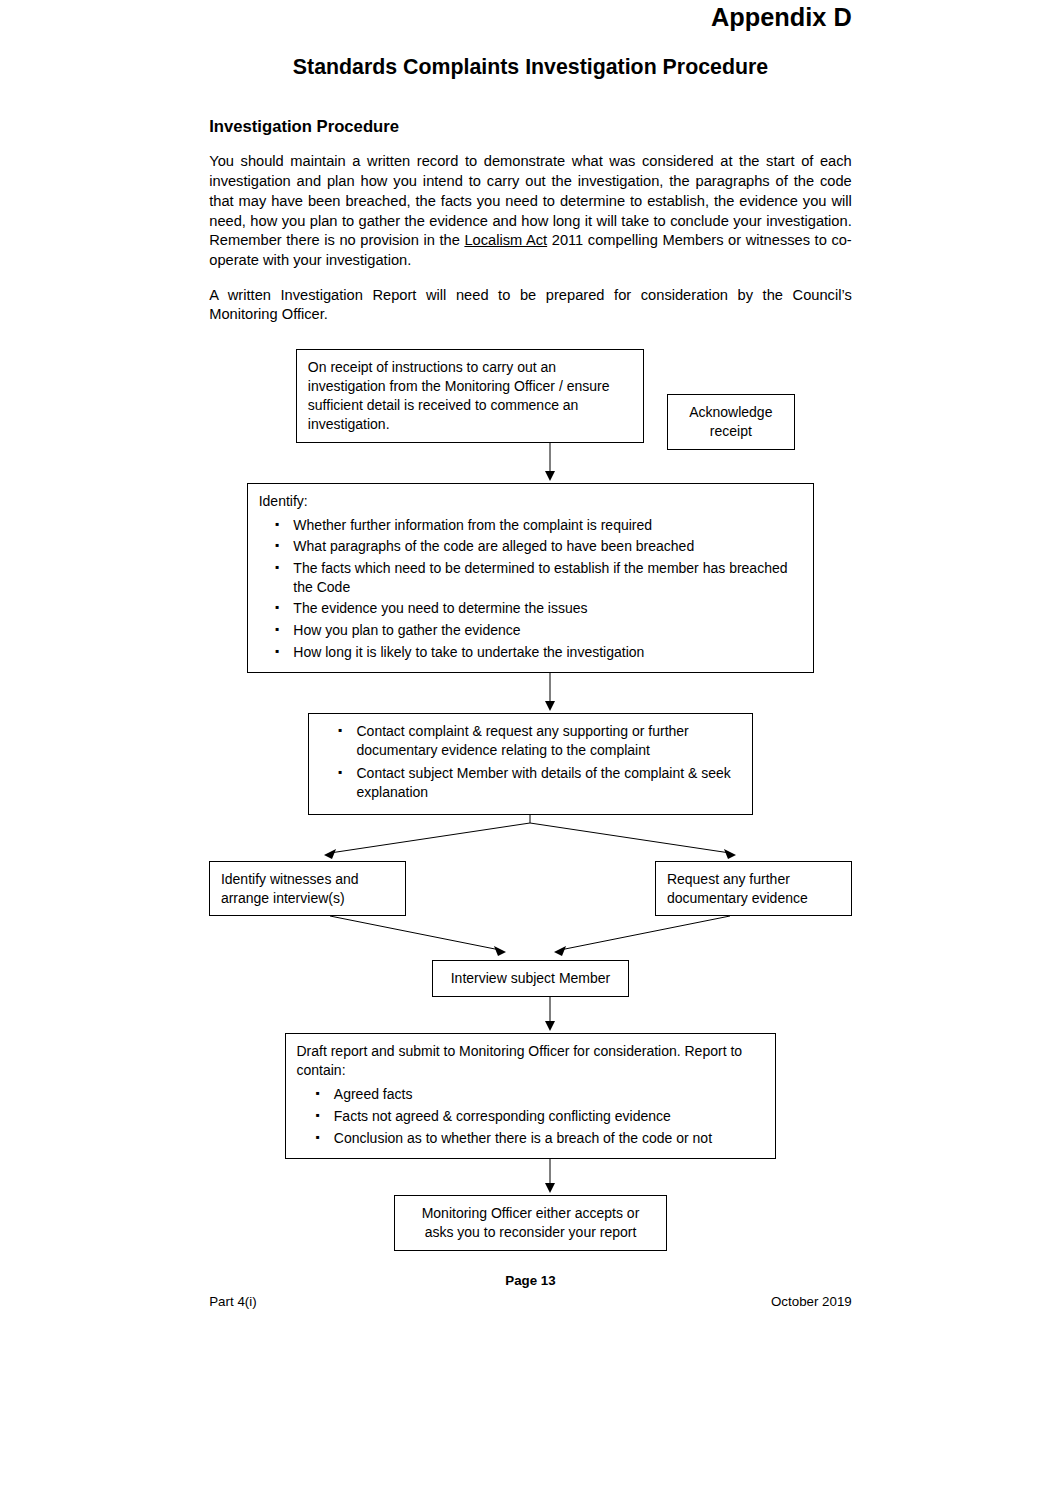Appendix D
Standards Complaints Investigation Procedure
Investigation Procedure
You should maintain a written record to demonstrate what was considered at the start of each investigation and plan how you intend to carry out the investigation, the paragraphs of the code that may have been breached, the facts you need to determine to establish, the evidence you will need, how you plan to gather the evidence and how long it will take to conclude your investigation. Remember there is no provision in the Localism Act 2011 compelling Members or witnesses to co-operate with your investigation.
A written Investigation Report will need to be prepared for consideration by the Council’s Monitoring Officer.
On receipt of instructions to carry out an investigation from the Monitoring Officer / ensure sufficient detail is received to commence an investigation.
Acknowledge receipt
Identify:
Whether further information from the complaint is required
What paragraphs of the code are alleged to have been breached
The facts which need to be determined to establish if the member has breached the Code
The evidence you need to determine the issues
How you plan to gather the evidence
How long it is likely to take to undertake the investigation
Contact complaint & request any supporting or further documentary evidence relating to the complaint
Contact subject Member with details of the complaint & seek explanation
Identify witnesses and arrange interview(s)
Request any further documentary evidence
Interview subject Member
Draft report and submit to Monitoring Officer for consideration. Report to contain:
Agreed facts
Facts not agreed & corresponding conflicting evidence
Conclusion as to whether there is a breach of the code or not
Monitoring Officer either accepts or asks you to reconsider your report
Page 13
Part 4(i) October 2019